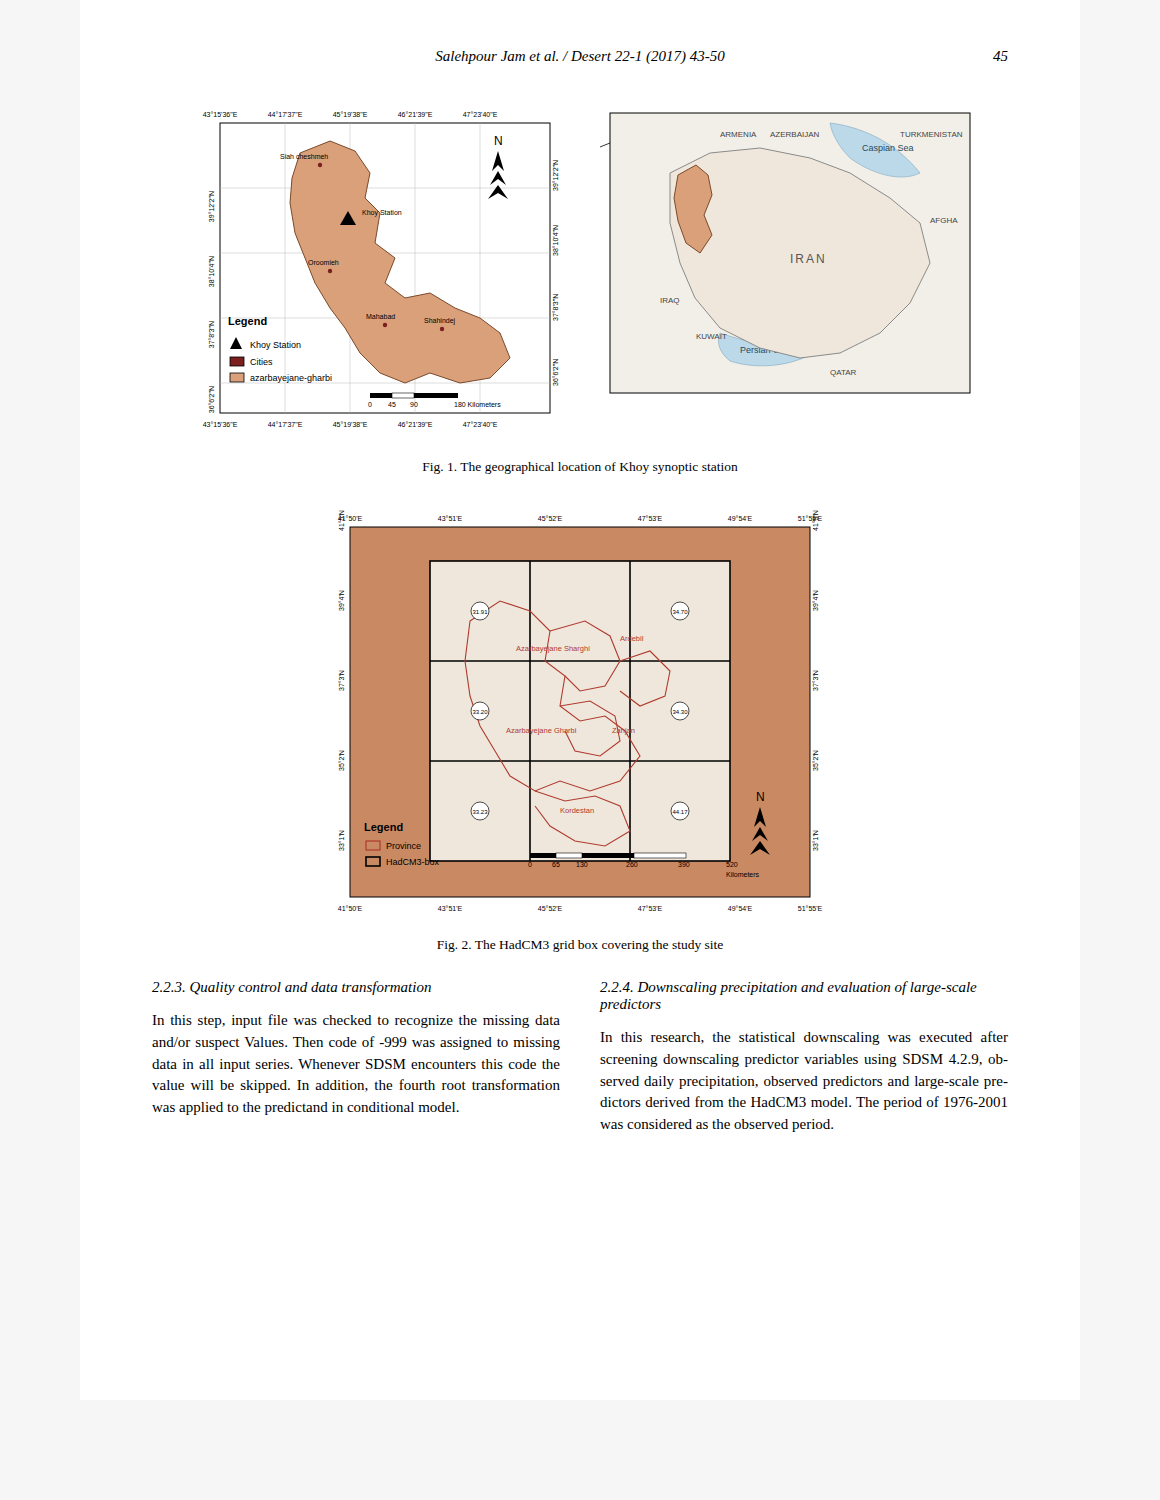Salehpour Jam et al. / Desert 22-1 (2017) 43-50 45
Khoy Station Siah cheshmeh Oroomieh Mahabad Shahindej N Legend Khoy Station Cities azarbayejane-gharbi 0 45 90 180 Kilometers 43°15'36"E 44°17'37"E 45°19'38"E 46°21'39"E 47°23'40"E 43°15'36"E 44°17'37"E 45°19'38"E 46°21'39"E 47°23'40"E 39°12'2"N 38°10'4"N 37°8'3"N 36°6'2"N 39°12'2"N 38°10'4"N 37°8'3"N 36°6'2"N
Caspian Sea Persian Gulf IRAN ARMENIA AZERBAIJAN TURKMENISTAN AFGHA IRAQ KUWAIT QATAR
Fig. 1. The geographical location of Khoy synoptic station
Azarbayejane Sharghi Ardebil Azarbayejane Gharbi Zanjan Kordestan 31.91 34.70 33.20 34.30 33.23 44.17 N Legend Province HadCM3-box 0 65 130 260 390 520 Kilometers 41°50'E 43°51'E 45°52'E 47°53'E 49°54'E 51°55'E 41°50'E 43°51'E 45°52'E 47°53'E 49°54'E 51°55'E 41°5'N 39°4'N 37°3'N 35°2'N 33°1'N 41°5'N 39°4'N 37°3'N 35°2'N 33°1'N
Fig. 2. The HadCM3 grid box covering the study site
2.2.3. Quality control and data transformation
In this step, input file was checked to recognize the missing data and/or suspect Values. Then code of -999 was assigned to missing data in all input series. Whenever SDSM encounters this code the value will be skipped. In addition, the fourth root transformation was applied to the predictand in conditional model.
2.2.4. Downscaling precipitation and evaluation of large-scale predictors
In this research, the statistical downscaling was executed after screening downscaling predictor variables using SDSM 4.2.9, observed daily precipitation, observed predictors and large-scale predictors derived from the HadCM3 model. The period of 1976-2001 was considered as the observed period.